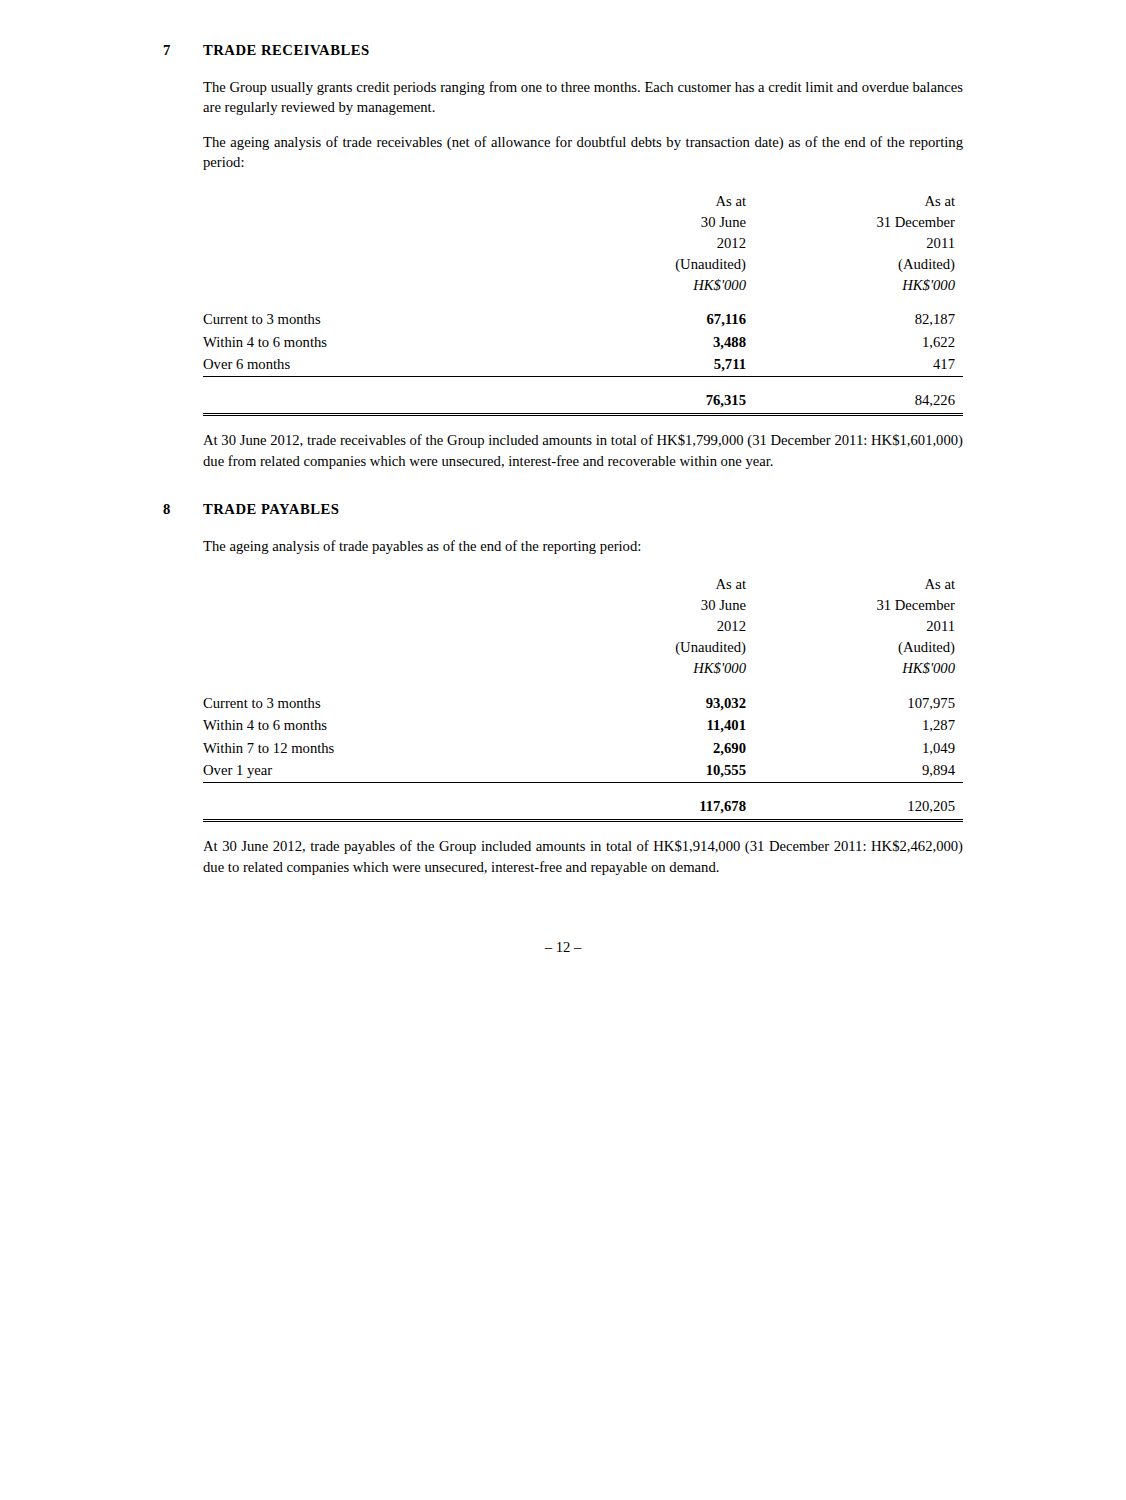7
TRADE RECEIVABLES
The Group usually grants credit periods ranging from one to three months. Each customer has a credit limit and overdue balances are regularly reviewed by management.
The ageing analysis of trade receivables (net of allowance for doubtful debts by transaction date) as of the end of the reporting period:
| | As at | As at |
| --- | --- | --- |
| | 30 June | 31 December |
| | 2012 | 2011 |
| | (Unaudited) | (Audited) |
| | HK$'000 | HK$'000 |
| Current to 3 months | 67,116 | 82,187 |
| Within 4 to 6 months | 3,488 | 1,622 |
| Over 6 months | 5,711 | 417 |
| | 76,315 | 84,226 |
At 30 June 2012, trade receivables of the Group included amounts in total of HK$1,799,000 (31 December 2011: HK$1,601,000) due from related companies which were unsecured, interest-free and recoverable within one year.
8
TRADE PAYABLES
The ageing analysis of trade payables as of the end of the reporting period:
| | As at | As at |
| --- | --- | --- |
| | 30 June | 31 December |
| | 2012 | 2011 |
| | (Unaudited) | (Audited) |
| | HK$'000 | HK$'000 |
| Current to 3 months | 93,032 | 107,975 |
| Within 4 to 6 months | 11,401 | 1,287 |
| Within 7 to 12 months | 2,690 | 1,049 |
| Over 1 year | 10,555 | 9,894 |
| | 117,678 | 120,205 |
At 30 June 2012, trade payables of the Group included amounts in total of HK$1,914,000 (31 December 2011: HK$2,462,000) due to related companies which were unsecured, interest-free and repayable on demand.
– 12 –